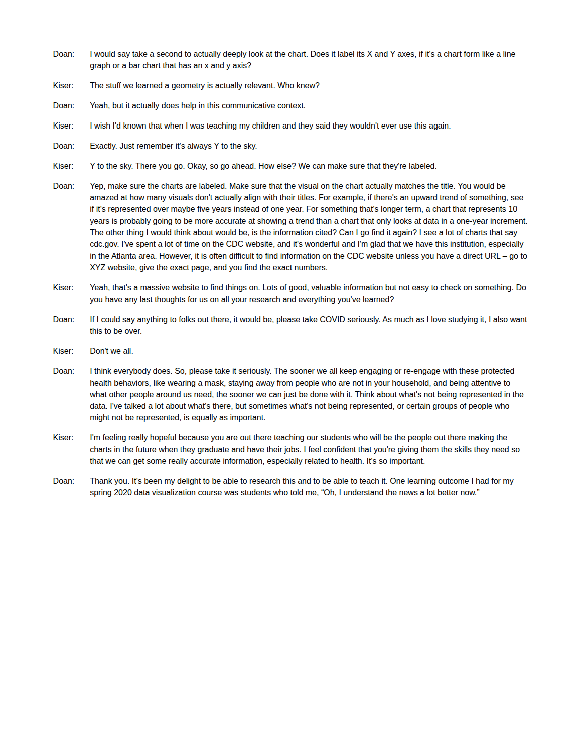Doan:
I would say take a second to actually deeply look at the chart. Does it label its X and Y axes, if it's a chart form like a line graph or a bar chart that has an x and y axis?
Kiser:
The stuff we learned a geometry is actually relevant. Who knew?
Doan:
Yeah, but it actually does help in this communicative context.
Kiser:
I wish I'd known that when I was teaching my children and they said they wouldn't ever use this again.
Doan:
Exactly. Just remember it's always Y to the sky.
Kiser:
Y to the sky. There you go. Okay, so go ahead. How else? We can make sure that they're labeled.
Doan:
Yep, make sure the charts are labeled. Make sure that the visual on the chart actually matches the title. You would be amazed at how many visuals don't actually align with their titles. For example, if there's an upward trend of something, see if it's represented over maybe five years instead of one year. For something that's longer term, a chart that represents 10 years is probably going to be more accurate at showing a trend than a chart that only looks at data in a one-year increment. The other thing I would think about would be, is the information cited? Can I go find it again? I see a lot of charts that say cdc.gov. I've spent a lot of time on the CDC website, and it's wonderful and I'm glad that we have this institution, especially in the Atlanta area. However, it is often difficult to find information on the CDC website unless you have a direct URL – go to XYZ website, give the exact page, and you find the exact numbers.
Kiser:
Yeah, that's a massive website to find things on. Lots of good, valuable information but not easy to check on something. Do you have any last thoughts for us on all your research and everything you've learned?
Doan:
If I could say anything to folks out there, it would be, please take COVID seriously. As much as I love studying it, I also want this to be over.
Kiser:
Don't we all.
Doan:
I think everybody does. So, please take it seriously. The sooner we all keep engaging or re-engage with these protected health behaviors, like wearing a mask, staying away from people who are not in your household, and being attentive to what other people around us need, the sooner we can just be done with it. Think about what's not being represented in the data. I've talked a lot about what's there, but sometimes what's not being represented, or certain groups of people who might not be represented, is equally as important.
Kiser:
I'm feeling really hopeful because you are out there teaching our students who will be the people out there making the charts in the future when they graduate and have their jobs. I feel confident that you're giving them the skills they need so that we can get some really accurate information, especially related to health. It's so important.
Doan:
Thank you. It's been my delight to be able to research this and to be able to teach it. One learning outcome I had for my spring 2020 data visualization course was students who told me, “Oh, I understand the news a lot better now.”